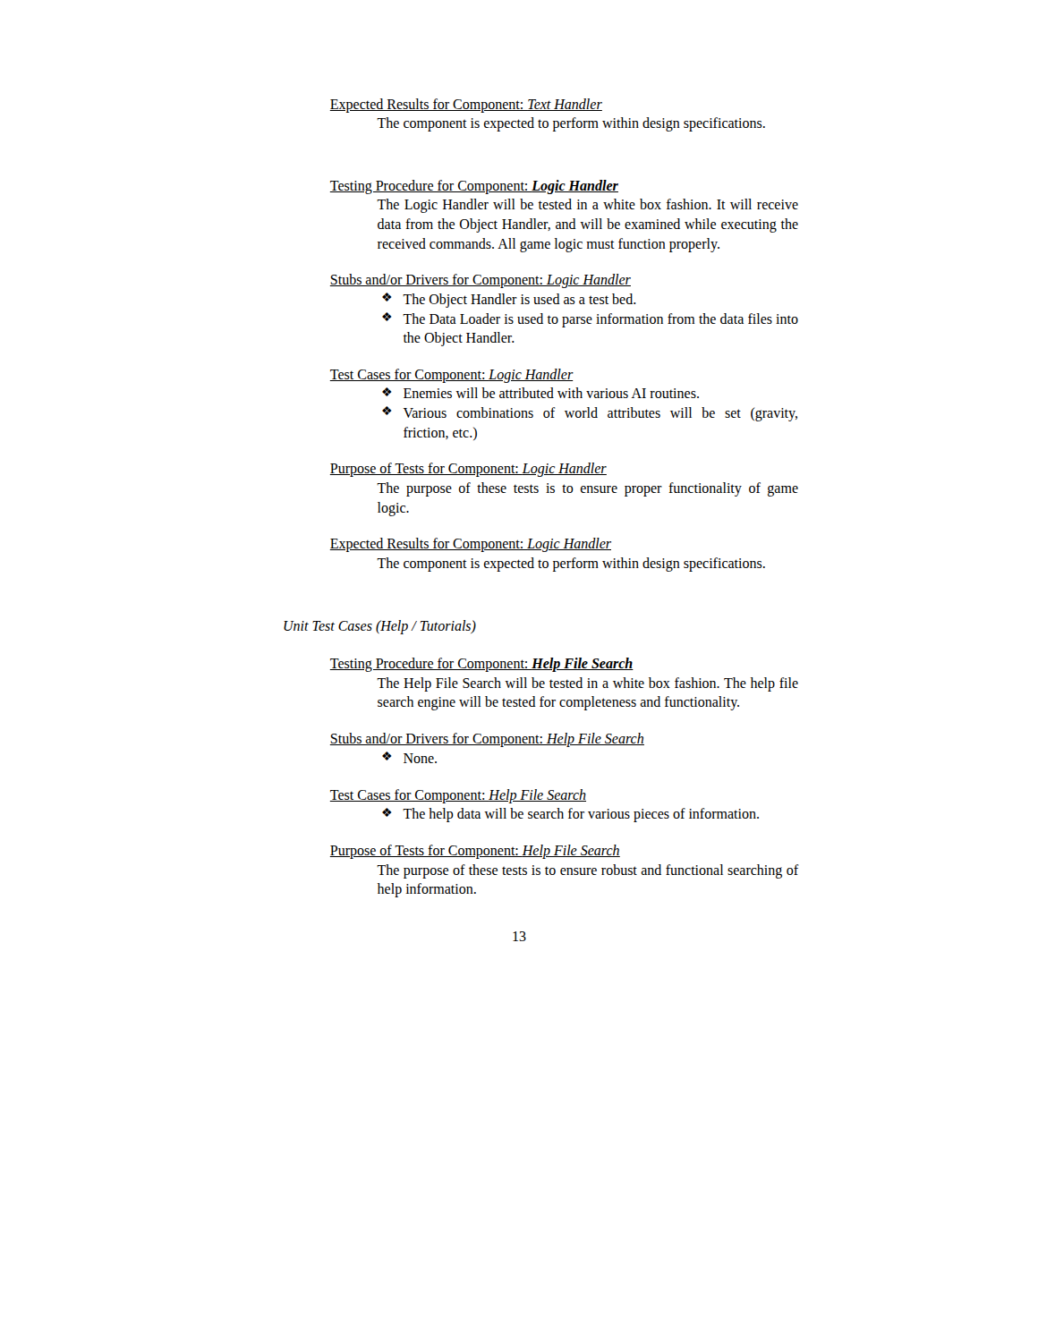Expected Results for Component: Text Handler
The component is expected to perform within design specifications.
Testing Procedure for Component: Logic Handler
The Logic Handler will be tested in a white box fashion. It will receive data from the Object Handler, and will be examined while executing the received commands. All game logic must function properly.
Stubs and/or Drivers for Component: Logic Handler
The Object Handler is used as a test bed.
The Data Loader is used to parse information from the data files into the Object Handler.
Test Cases for Component: Logic Handler
Enemies will be attributed with various AI routines.
Various combinations of world attributes will be set (gravity, friction, etc.)
Purpose of Tests for Component: Logic Handler
The purpose of these tests is to ensure proper functionality of game logic.
Expected Results for Component: Logic Handler
The component is expected to perform within design specifications.
Unit Test Cases (Help / Tutorials)
Testing Procedure for Component: Help File Search
The Help File Search will be tested in a white box fashion. The help file search engine will be tested for completeness and functionality.
Stubs and/or Drivers for Component: Help File Search
None.
Test Cases for Component: Help File Search
The help data will be search for various pieces of information.
Purpose of Tests for Component: Help File Search
The purpose of these tests is to ensure robust and functional searching of help information.
13